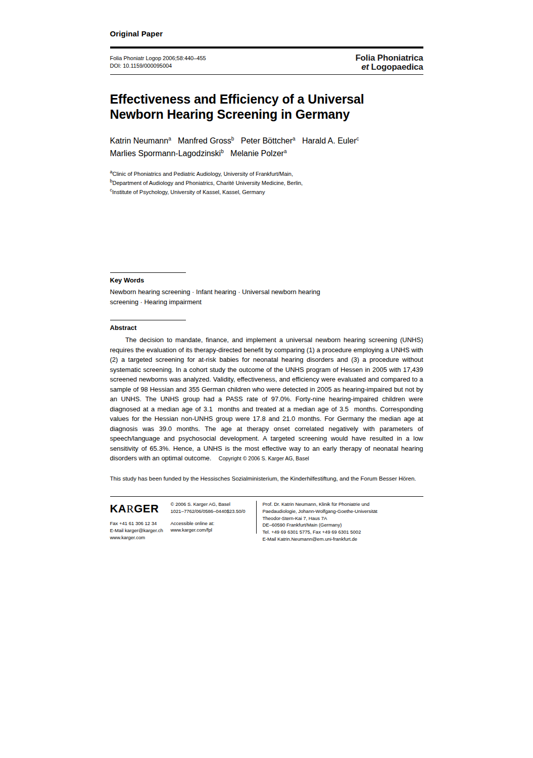Original Paper
Folia Phoniatr Logop 2006;58:440–455
DOI: 10.1159/000095004
Folia Phoniatrica
et Logopaedica
Effectiveness and Efficiency of a Universal
Newborn Hearing Screening in Germany
Katrin Neumanna Manfred Grossb Peter Böttchera Harald A. Eulerc
Marlies Spormann-Lagodzinskib Melanie Polzera
aClinic of Phoniatrics and Pediatric Audiology, University of Frankfurt/Main,
bDepartment of Audiology and Phoniatrics, Charité University Medicine, Berlin,
cInstitute of Psychology, University of Kassel, Kassel, Germany
Key Words
Newborn hearing screening · Infant hearing · Universal newborn hearing
screening · Hearing impairment
Abstract
The decision to mandate, finance, and implement a universal newborn hearing screening (UNHS) requires the evaluation of its therapy-directed benefit by comparing (1) a procedure employing a UNHS with (2) a targeted screening for at-risk babies for neonatal hearing disorders and (3) a procedure without systematic screening. In a cohort study the outcome of the UNHS program of Hessen in 2005 with 17,439 screened newborns was analyzed. Validity, effectiveness, and efficiency were evaluated and compared to a sample of 98 Hessian and 355 German children who were detected in 2005 as hearing-impaired but not by an UNHS. The UNHS group had a PASS rate of 97.0%. Forty-nine hearing-impaired children were diagnosed at a median age of 3.1 months and treated at a median age of 3.5 months. Corresponding values for the Hessian non-UNHS group were 17.8 and 21.0 months. For Germany the median age at diagnosis was 39.0 months. The age at therapy onset correlated negatively with parameters of speech/language and psychosocial development. A targeted screening would have resulted in a low sensitivity of 65.3%. Hence, a UNHS is the most effective way to an early therapy of neonatal hearing disorders with an optimal outcome. Copyright © 2006 S. Karger AG, Basel
This study has been funded by the Hessisches Sozialministerium, the Kinderhilfestiftung, and the Forum Besser Hören.
KARGER
Fax +41 61 306 12 34
E-Mail karger@karger.ch
www.karger.com
© 2006 S. Karger AG, Basel
1021–7762/06/0586–0440$23.50/0
Accessible online at:
www.karger.com/fpl
Prof. Dr. Katrin Neumann, Klinik für Phoniatrie und
Paedaudiologie, Johann-Wolfgang-Goethe-Universität
Theodor-Stern-Kai 7, Haus 7A
DE–60590 Frankfurt/Main (Germany)
Tel. +49 69 6301 5775, Fax +49 69 6301 5002
E-Mail Katrin.Neumann@em.uni-frankfurt.de